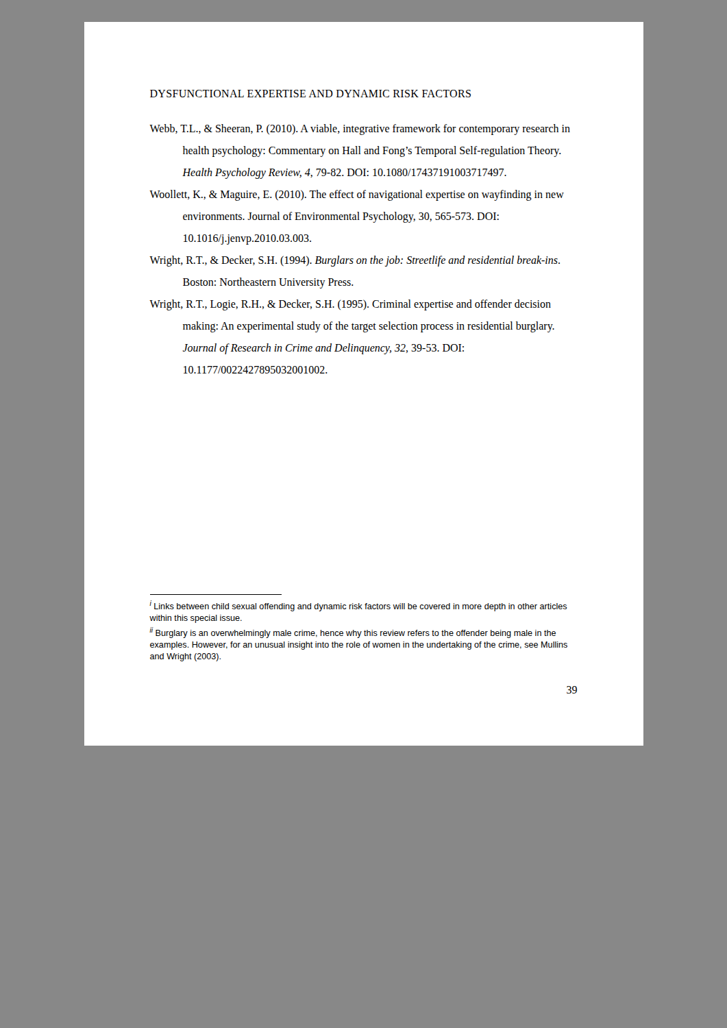DYSFUNCTIONAL EXPERTISE AND DYNAMIC RISK FACTORS
Webb, T.L., & Sheeran, P. (2010). A viable, integrative framework for contemporary research in health psychology: Commentary on Hall and Fong’s Temporal Self-regulation Theory. Health Psychology Review, 4, 79-82. DOI: 10.1080/17437191003717497.
Woollett, K., & Maguire, E. (2010). The effect of navigational expertise on wayfinding in new environments. Journal of Environmental Psychology, 30, 565-573. DOI: 10.1016/j.jenvp.2010.03.003.
Wright, R.T., & Decker, S.H. (1994). Burglars on the job: Streetlife and residential break-ins. Boston: Northeastern University Press.
Wright, R.T., Logie, R.H., & Decker, S.H. (1995). Criminal expertise and offender decision making: An experimental study of the target selection process in residential burglary. Journal of Research in Crime and Delinquency, 32, 39-53. DOI: 10.1177/0022427895032001002.
i Links between child sexual offending and dynamic risk factors will be covered in more depth in other articles within this special issue.
ii Burglary is an overwhelmingly male crime, hence why this review refers to the offender being male in the examples. However, for an unusual insight into the role of women in the undertaking of the crime, see Mullins and Wright (2003).
39